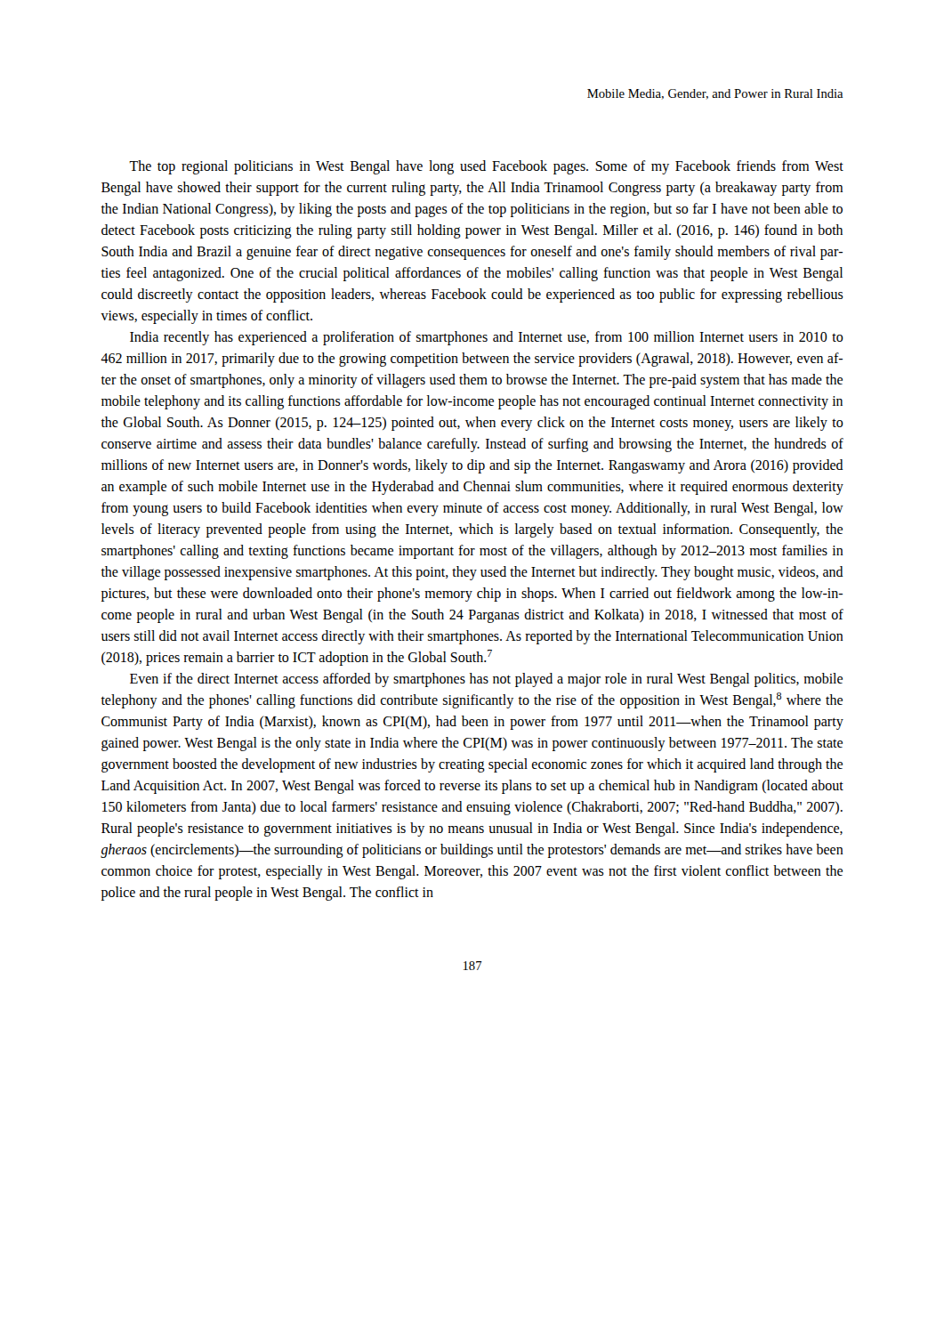Mobile Media, Gender, and Power in Rural India
The top regional politicians in West Bengal have long used Facebook pages. Some of my Facebook friends from West Bengal have showed their support for the current ruling party, the All India Trinamool Congress party (a breakaway party from the Indian National Congress), by liking the posts and pages of the top politicians in the region, but so far I have not been able to detect Facebook posts criticizing the ruling party still holding power in West Bengal. Miller et al. (2016, p. 146) found in both South India and Brazil a genuine fear of direct negative consequences for oneself and one's family should members of rival parties feel antagonized. One of the crucial political affordances of the mobiles' calling function was that people in West Bengal could discreetly contact the opposition leaders, whereas Facebook could be experienced as too public for expressing rebellious views, especially in times of conflict.
India recently has experienced a proliferation of smartphones and Internet use, from 100 million Internet users in 2010 to 462 million in 2017, primarily due to the growing competition between the service providers (Agrawal, 2018). However, even after the onset of smartphones, only a minority of villagers used them to browse the Internet. The pre-paid system that has made the mobile telephony and its calling functions affordable for low-income people has not encouraged continual Internet connectivity in the Global South. As Donner (2015, p. 124–125) pointed out, when every click on the Internet costs money, users are likely to conserve airtime and assess their data bundles' balance carefully. Instead of surfing and browsing the Internet, the hundreds of millions of new Internet users are, in Donner's words, likely to dip and sip the Internet. Rangaswamy and Arora (2016) provided an example of such mobile Internet use in the Hyderabad and Chennai slum communities, where it required enormous dexterity from young users to build Facebook identities when every minute of access cost money. Additionally, in rural West Bengal, low levels of literacy prevented people from using the Internet, which is largely based on textual information. Consequently, the smartphones' calling and texting functions became important for most of the villagers, although by 2012–2013 most families in the village possessed inexpensive smartphones. At this point, they used the Internet but indirectly. They bought music, videos, and pictures, but these were downloaded onto their phone's memory chip in shops. When I carried out fieldwork among the low-income people in rural and urban West Bengal (in the South 24 Parganas district and Kolkata) in 2018, I witnessed that most of users still did not avail Internet access directly with their smartphones. As reported by the International Telecommunication Union (2018), prices remain a barrier to ICT adoption in the Global South.7
Even if the direct Internet access afforded by smartphones has not played a major role in rural West Bengal politics, mobile telephony and the phones' calling functions did contribute significantly to the rise of the opposition in West Bengal,8 where the Communist Party of India (Marxist), known as CPI(M), had been in power from 1977 until 2011—when the Trinamool party gained power. West Bengal is the only state in India where the CPI(M) was in power continuously between 1977–2011. The state government boosted the development of new industries by creating special economic zones for which it acquired land through the Land Acquisition Act. In 2007, West Bengal was forced to reverse its plans to set up a chemical hub in Nandigram (located about 150 kilometers from Janta) due to local farmers' resistance and ensuing violence (Chakraborti, 2007; "Red-hand Buddha," 2007). Rural people's resistance to government initiatives is by no means unusual in India or West Bengal. Since India's independence, gheraos (encirclements)—the surrounding of politicians or buildings until the protestors' demands are met—and strikes have been common choice for protest, especially in West Bengal. Moreover, this 2007 event was not the first violent conflict between the police and the rural people in West Bengal. The conflict in
187